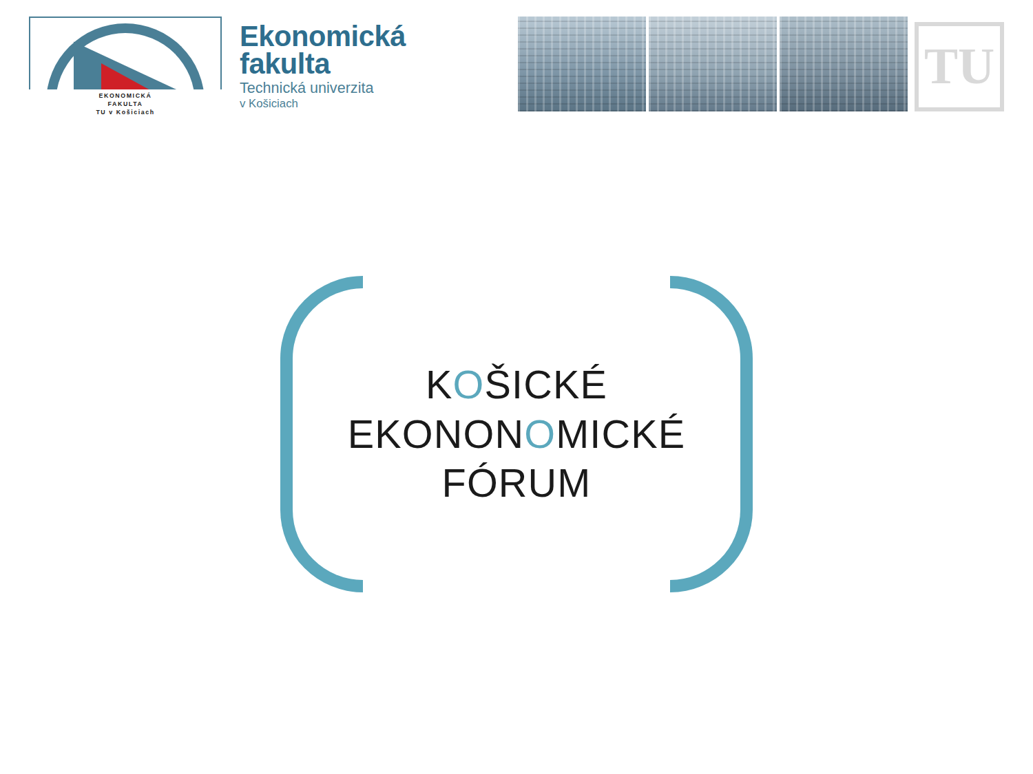EKONOMICKÁ
FAKULTA
TU v Košiciach
Ekonomická fakulta Technická univerzita v Košiciach
TU
KOŠICKÉ
EKONONOMICKÉ
FÓRUM